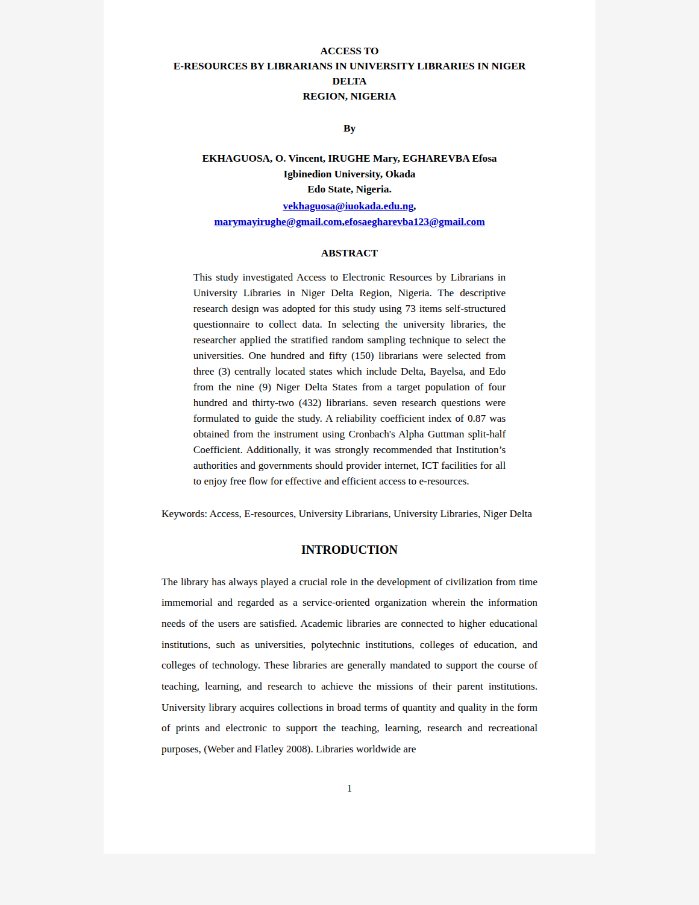ACCESS TO E-RESOURCES BY LIBRARIANS IN UNIVERSITY LIBRARIES IN NIGER DELTA REGION, NIGERIA
By
EKHAGUOSA, O. Vincent, IRUGHE Mary, EGHAREVBA Efosa Igbinedion University, Okada Edo State, Nigeria.
vekhaguosa@iuokada.edu.ng, marymayirughe@gmail.com,efosaegharevba123@gmail.com
ABSTRACT
This study investigated Access to Electronic Resources by Librarians in University Libraries in Niger Delta Region, Nigeria. The descriptive research design was adopted for this study using 73 items self-structured questionnaire to collect data. In selecting the university libraries, the researcher applied the stratified random sampling technique to select the universities. One hundred and fifty (150) librarians were selected from three (3) centrally located states which include Delta, Bayelsa, and Edo from the nine (9) Niger Delta States from a target population of four hundred and thirty-two (432) librarians. seven research questions were formulated to guide the study. A reliability coefficient index of 0.87 was obtained from the instrument using Cronbach's Alpha Guttman split-half Coefficient. Additionally, it was strongly recommended that Institution’s authorities and governments should provider internet, ICT facilities for all to enjoy free flow for effective and efficient access to e-resources.
Keywords: Access, E-resources, University Librarians, University Libraries, Niger Delta
INTRODUCTION
The library has always played a crucial role in the development of civilization from time immemorial and regarded as a service-oriented organization wherein the information needs of the users are satisfied. Academic libraries are connected to higher educational institutions, such as universities, polytechnic institutions, colleges of education, and colleges of technology. These libraries are generally mandated to support the course of teaching, learning, and research to achieve the missions of their parent institutions. University library acquires collections in broad terms of quantity and quality in the form of prints and electronic to support the teaching, learning, research and recreational purposes, (Weber and Flatley 2008). Libraries worldwide are
1